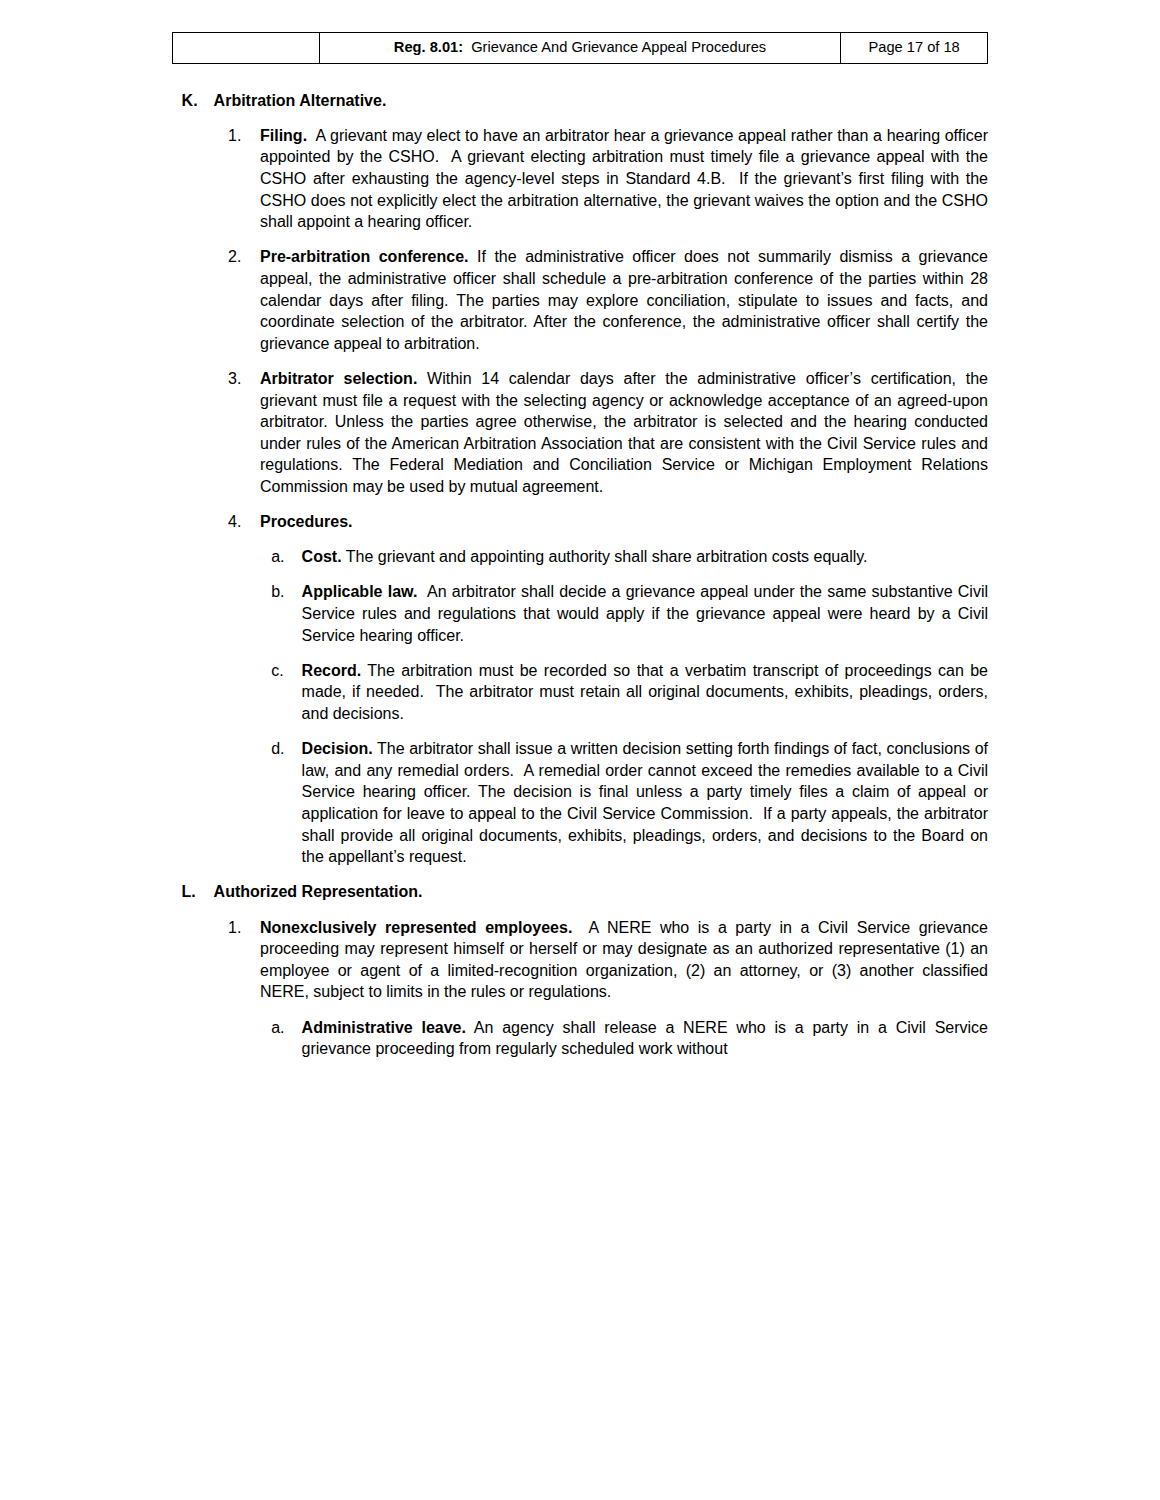| | Reg. 8.01: Grievance And Grievance Appeal Procedures | Page 17 of 18 |
K. Arbitration Alternative.
1. Filing. A grievant may elect to have an arbitrator hear a grievance appeal rather than a hearing officer appointed by the CSHO. A grievant electing arbitration must timely file a grievance appeal with the CSHO after exhausting the agency-level steps in Standard 4.B. If the grievant’s first filing with the CSHO does not explicitly elect the arbitration alternative, the grievant waives the option and the CSHO shall appoint a hearing officer.
2. Pre-arbitration conference. If the administrative officer does not summarily dismiss a grievance appeal, the administrative officer shall schedule a pre-arbitration conference of the parties within 28 calendar days after filing. The parties may explore conciliation, stipulate to issues and facts, and coordinate selection of the arbitrator. After the conference, the administrative officer shall certify the grievance appeal to arbitration.
3. Arbitrator selection. Within 14 calendar days after the administrative officer’s certification, the grievant must file a request with the selecting agency or acknowledge acceptance of an agreed-upon arbitrator. Unless the parties agree otherwise, the arbitrator is selected and the hearing conducted under rules of the American Arbitration Association that are consistent with the Civil Service rules and regulations. The Federal Mediation and Conciliation Service or Michigan Employment Relations Commission may be used by mutual agreement.
4. Procedures.
a. Cost. The grievant and appointing authority shall share arbitration costs equally.
b. Applicable law. An arbitrator shall decide a grievance appeal under the same substantive Civil Service rules and regulations that would apply if the grievance appeal were heard by a Civil Service hearing officer.
c. Record. The arbitration must be recorded so that a verbatim transcript of proceedings can be made, if needed. The arbitrator must retain all original documents, exhibits, pleadings, orders, and decisions.
d. Decision. The arbitrator shall issue a written decision setting forth findings of fact, conclusions of law, and any remedial orders. A remedial order cannot exceed the remedies available to a Civil Service hearing officer. The decision is final unless a party timely files a claim of appeal or application for leave to appeal to the Civil Service Commission. If a party appeals, the arbitrator shall provide all original documents, exhibits, pleadings, orders, and decisions to the Board on the appellant’s request.
L. Authorized Representation.
1. Nonexclusively represented employees. A NERE who is a party in a Civil Service grievance proceeding may represent himself or herself or may designate as an authorized representative (1) an employee or agent of a limited-recognition organization, (2) an attorney, or (3) another classified NERE, subject to limits in the rules or regulations.
a. Administrative leave. An agency shall release a NERE who is a party in a Civil Service grievance proceeding from regularly scheduled work without